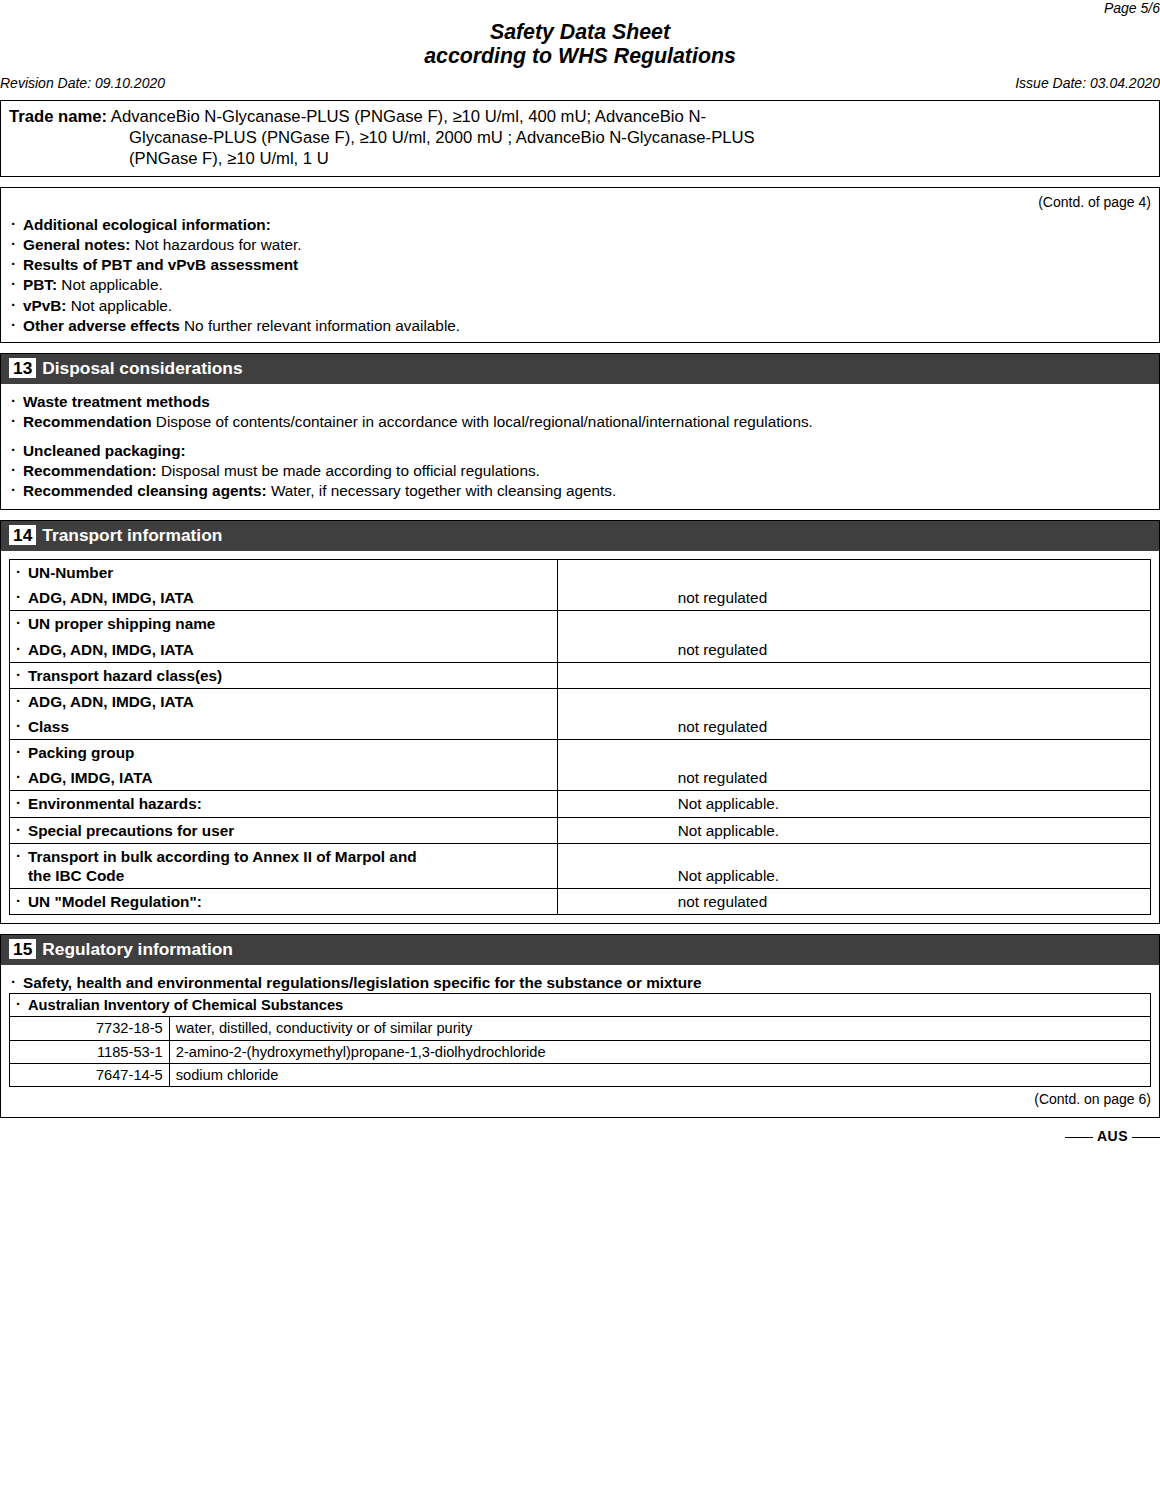Page 5/6
Safety Data Sheet
according to WHS Regulations
Revision Date: 09.10.2020 Issue Date: 03.04.2020
Trade name: AdvanceBio N-Glycanase-PLUS (PNGase F), ≥10 U/ml, 400 mU; AdvanceBio N- Glycanase-PLUS (PNGase F), ≥10 U/ml, 2000 mU ; AdvanceBio N-Glycanase-PLUS (PNGase F), ≥10 U/ml, 1 U
(Contd. of page 4)
Additional ecological information:
General notes: Not hazardous for water.
Results of PBT and vPvB assessment
PBT: Not applicable.
vPvB: Not applicable.
Other adverse effects No further relevant information available.
13 Disposal considerations
Waste treatment methods
Recommendation Dispose of contents/container in accordance with local/regional/national/international regulations.
Uncleaned packaging:
Recommendation: Disposal must be made according to official regulations.
Recommended cleansing agents: Water, if necessary together with cleansing agents.
14 Transport information
| UN-Number | |
| ADG, ADN, IMDG, IATA | not regulated |
| UN proper shipping name | |
| ADG, ADN, IMDG, IATA | not regulated |
| Transport hazard class(es) | |
| ADG, ADN, IMDG, IATA | |
| Class | not regulated |
| Packing group | |
| ADG, IMDG, IATA | not regulated |
| Environmental hazards: | Not applicable. |
| Special precautions for user | Not applicable. |
| Transport in bulk according to Annex II of Marpol and the IBC Code | Not applicable. |
| UN "Model Regulation": | not regulated |
15 Regulatory information
Safety, health and environmental regulations/legislation specific for the substance or mixture
| Australian Inventory of Chemical Substances |
| --- |
| 7732-18-5 | water, distilled, conductivity or of similar purity |
| 1185-53-1 | 2-amino-2-(hydroxymethyl)propane-1,3-diolhydrochloride |
| 7647-14-5 | sodium chloride |
(Contd. on page 6)
AUS